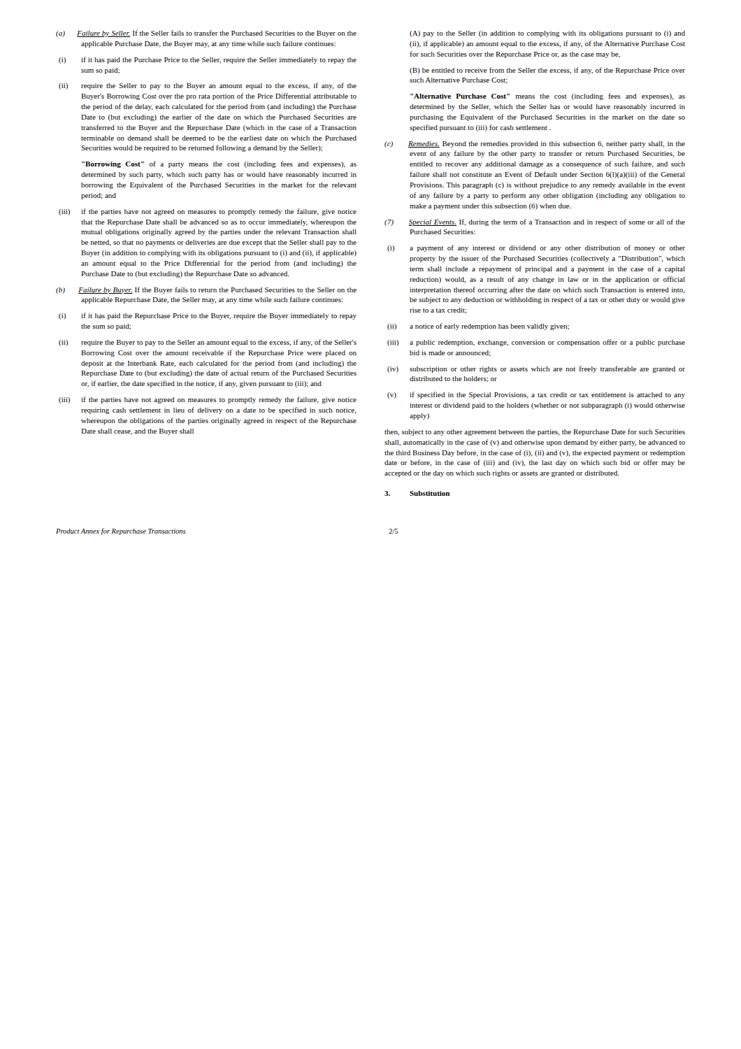(a) Failure by Seller. If the Seller fails to transfer the Purchased Securities to the Buyer on the applicable Purchase Date, the Buyer may, at any time while such failure continues:
(i)
if it has paid the Purchase Price to the Seller, require the Seller immediately to repay the sum so paid;
(ii)
require the Seller to pay to the Buyer an amount equal to the excess, if any, of the Buyer's Borrowing Cost over the pro rata portion of the Price Differential attributable to the period of the delay, each calculated for the period from (and including) the Purchase Date to (but excluding) the earlier of the date on which the Purchased Securities are transferred to the Buyer and the Repurchase Date (which in the case of a Transaction terminable on demand shall be deemed to be the earliest date on which the Purchased Securities would be required to be returned following a demand by the Seller);
"Borrowing Cost" of a party means the cost (including fees and expenses), as determined by such party, which such party has or would have reasonably incurred in borrowing the Equivalent of the Purchased Securities in the market for the relevant period; and
(iii)
if the parties have not agreed on measures to promptly remedy the failure, give notice that the Repurchase Date shall be advanced so as to occur immediately, whereupon the mutual obligations originally agreed by the parties under the relevant Transaction shall be netted, so that no payments or deliveries are due except that the Seller shall pay to the Buyer (in addition to complying with its obligations pursuant to (i) and (ii), if applicable) an amount equal to the Price Differential for the period from (and including) the Purchase Date to (but excluding) the Repurchase Date so advanced.
(b) Failure by Buyer. If the Buyer fails to return the Purchased Securities to the Seller on the applicable Repurchase Date, the Seller may, at any time while such failure continues:
(i)
if it has paid the Repurchase Price to the Buyer, require the Buyer immediately to repay the sum so paid;
(ii)
require the Buyer to pay to the Seller an amount equal to the excess, if any, of the Seller's Borrowing Cost over the amount receivable if the Repurchase Price were placed on deposit at the Interbank Rate, each calculated for the period from (and including) the Repurchase Date to (but excluding) the date of actual return of the Purchased Securities or, if earlier, the date specified in the notice, if any, given pursuant to (iii); and
(iii)
if the parties have not agreed on measures to promptly remedy the failure, give notice requiring cash settlement in lieu of delivery on a date to be specified in such notice, whereupon the obligations of the parties originally agreed in respect of the Repurchase Date shall cease, and the Buyer shall
(A) pay to the Seller (in addition to complying with its obligations pursuant to (i) and (ii), if applicable) an amount equal to the excess, if any, of the Alternative Purchase Cost for such Securities over the Repurchase Price or, as the case may be,
(B) be entitled to receive from the Seller the excess, if any, of the Repurchase Price over such Alternative Purchase Cost;
"Alternative Purchase Cost" means the cost (including fees and expenses), as determined by the Seller, which the Seller has or would have reasonably incurred in purchasing the Equivalent of the Purchased Securities in the market on the date so specified pursuant to (iii) for cash settlement .
(c) Remedies. Beyond the remedies provided in this subsection 6, neither party shall, in the event of any failure by the other party to transfer or return Purchased Securities, be entitled to recover any additional damage as a consequence of such failure, and such failure shall not constitute an Event of Default under Section 6(l)(a)(iii) of the General Provisions. This paragraph (c) is without prejudice to any remedy available in the event of any failure by a party to perform any other obligation (including any obligation to make a payment under this subsection (6) when due.
(7) Special Events. If, during the term of a Transaction and in respect of some or all of the Purchased Securities:
(i)
a payment of any interest or dividend or any other distribution of money or other property by the issuer of the Purchased Securities (collectively a "Distribution", which term shall include a repayment of principal and a payment in the case of a capital reduction) would, as a result of any change in law or in the application or official interpretation thereof occurring after the date on which such Transaction is entered into, be subject to any deduction or withholding in respect of a tax or other duty or would give rise to a tax credit;
(ii)
a notice of early redemption has been validly given;
(iii)
a public redemption, exchange, conversion or compensation offer or a public purchase bid is made or announced;
(iv)
subscription or other rights or assets which are not freely transferable are granted or distributed to the holders; or
(v)
if specified in the Special Provisions, a tax credit or tax entitlement is attached to any interest or dividend paid to the holders (whether or not subparagraph (i) would otherwise apply)
then, subject to any other agreement between the parties, the Repurchase Date for such Securities shall, automatically in the case of (v) and otherwise upon demand by either party, be advanced to the third Business Day before, in the case of (i), (ii) and (v), the expected payment or redemption date or before, in the case of (iii) and (iv), the last day on which such bid or offer may be accepted or the day on which such rights or assets are granted or distributed.
3.
Substitution
Product Annex for Repurchase Transactions
2/5